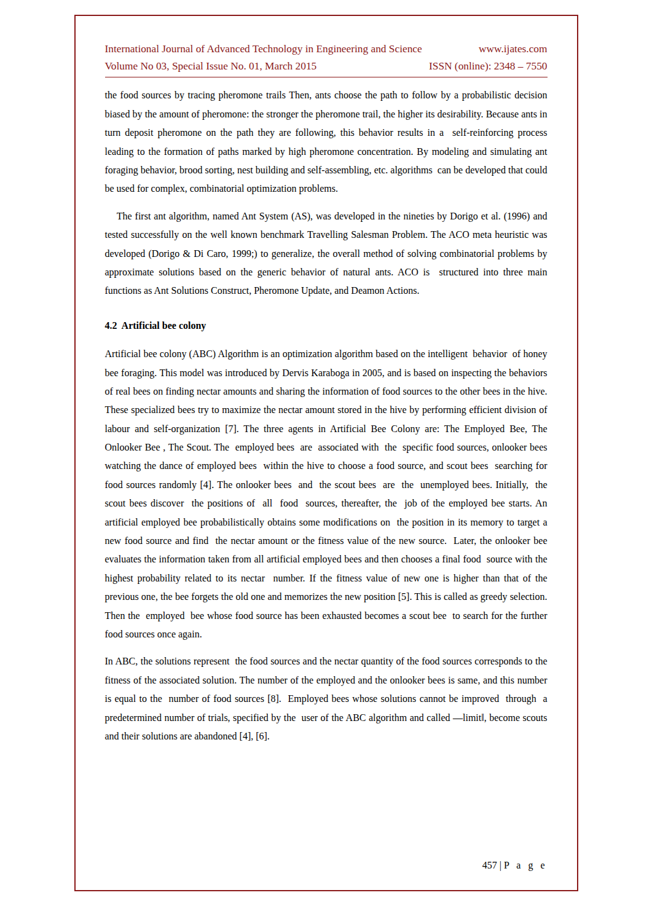International Journal of Advanced Technology in Engineering and Science
www.ijates.com
Volume No 03, Special Issue No. 01, March 2015
ISSN (online): 2348 – 7550
the food sources by tracing pheromone trails Then, ants choose the path to follow by a probabilistic decision biased by the amount of pheromone: the stronger the pheromone trail, the higher its desirability. Because ants in turn deposit pheromone on the path they are following, this behavior results in a self-reinforcing process leading to the formation of paths marked by high pheromone concentration. By modeling and simulating ant foraging behavior, brood sorting, nest building and self-assembling, etc. algorithms can be developed that could be used for complex, combinatorial optimization problems.
The first ant algorithm, named Ant System (AS), was developed in the nineties by Dorigo et al. (1996) and tested successfully on the well known benchmark Travelling Salesman Problem. The ACO meta heuristic was developed (Dorigo & Di Caro, 1999;) to generalize, the overall method of solving combinatorial problems by approximate solutions based on the generic behavior of natural ants. ACO is structured into three main functions as Ant Solutions Construct, Pheromone Update, and Deamon Actions.
4.2 Artificial bee colony
Artificial bee colony (ABC) Algorithm is an optimization algorithm based on the intelligent behavior of honey bee foraging. This model was introduced by Dervis Karaboga in 2005, and is based on inspecting the behaviors of real bees on finding nectar amounts and sharing the information of food sources to the other bees in the hive. These specialized bees try to maximize the nectar amount stored in the hive by performing efficient division of labour and self-organization [7]. The three agents in Artificial Bee Colony are: The Employed Bee, The Onlooker Bee , The Scout. The employed bees are associated with the specific food sources, onlooker bees watching the dance of employed bees within the hive to choose a food source, and scout bees searching for food sources randomly [4]. The onlooker bees and the scout bees are the unemployed bees. Initially, the scout bees discover the positions of all food sources, thereafter, the job of the employed bee starts. An artificial employed bee probabilistically obtains some modifications on the position in its memory to target a new food source and find the nectar amount or the fitness value of the new source. Later, the onlooker bee evaluates the information taken from all artificial employed bees and then chooses a final food source with the highest probability related to its nectar number. If the fitness value of new one is higher than that of the previous one, the bee forgets the old one and memorizes the new position [5]. This is called as greedy selection. Then the employed bee whose food source has been exhausted becomes a scout bee to search for the further food sources once again.
In ABC, the solutions represent the food sources and the nectar quantity of the food sources corresponds to the fitness of the associated solution. The number of the employed and the onlooker bees is same, and this number is equal to the number of food sources [8]. Employed bees whose solutions cannot be improved through a predetermined number of trials, specified by the user of the ABC algorithm and called ―limit‖, become scouts and their solutions are abandoned [4], [6].
457 | P a g e